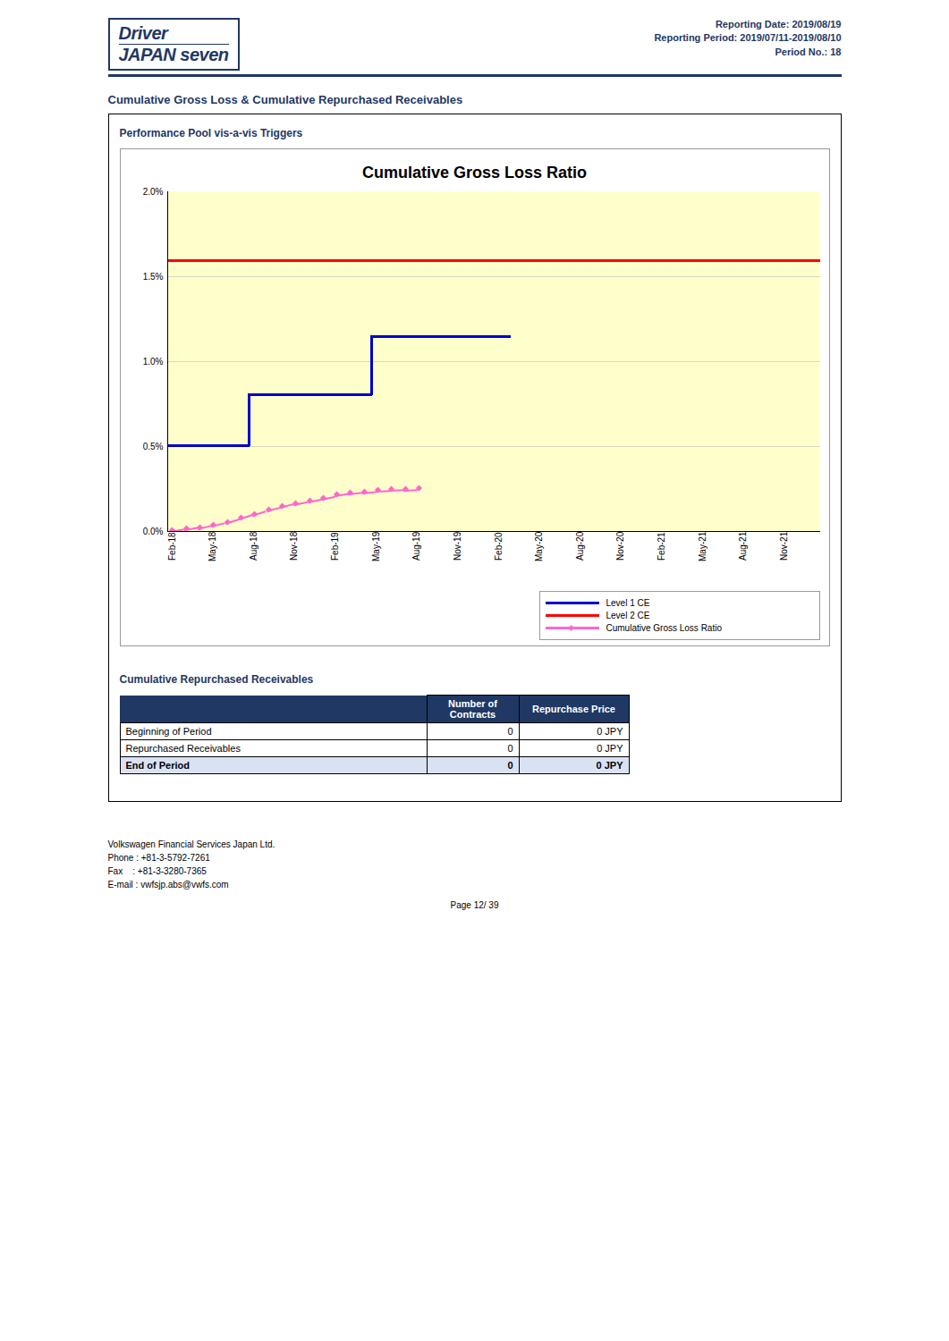Driver
JAPAN seven
Reporting Date: 2019/08/19
Reporting Period: 2019/07/11-2019/08/10
Period No.: 18
Cumulative Gross Loss & Cumulative Repurchased Receivables
Performance Pool vis-a-vis Triggers
Cumulative Gross Loss Ratio
2.0% 1.5% 1.0% 0.5% 0.0%
Level 2 CE = 1.6% => y = (2.0-1.6)/2.0 = 20%
Feb-18
May-18
Aug-18
Nov-18
Feb-19
May-19
Aug-19
Nov-19
Feb-20
May-20
Aug-20
Nov-20
Feb-21
May-21
Aug-21
Nov-21
Level 1 CE
Level 2 CE
Cumulative Gross Loss Ratio
Cumulative Repurchased Receivables
| | Number of Contracts | Repurchase Price |
| --- | --- | --- |
| Beginning of Period | 0 | 0 JPY |
| Repurchased Receivables | 0 | 0 JPY |
| End of Period | 0 | 0 JPY |
Volkswagen Financial Services Japan Ltd.
Phone : +81-3-5792-7261
Fax : +81-3-3280-7365
E-mail : vwfsjp.abs@vwfs.com
Page 12/ 39